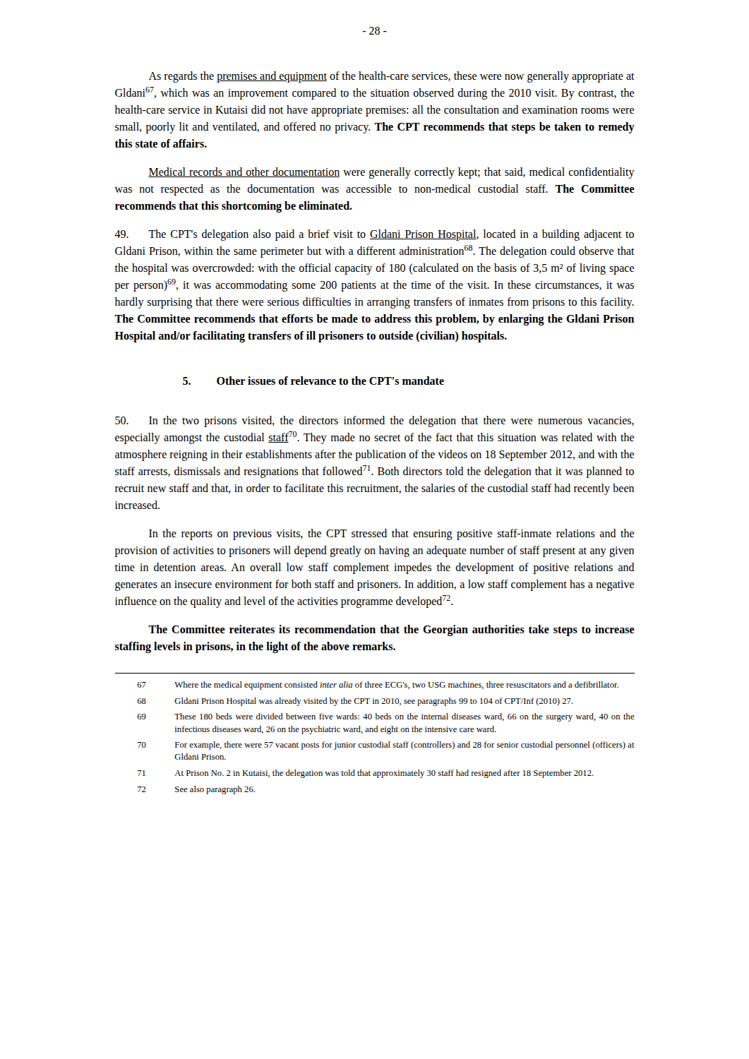- 28 -
As regards the premises and equipment of the health-care services, these were now generally appropriate at Gldani67, which was an improvement compared to the situation observed during the 2010 visit. By contrast, the health-care service in Kutaisi did not have appropriate premises: all the consultation and examination rooms were small, poorly lit and ventilated, and offered no privacy. The CPT recommends that steps be taken to remedy this state of affairs.
Medical records and other documentation were generally correctly kept; that said, medical confidentiality was not respected as the documentation was accessible to non-medical custodial staff. The Committee recommends that this shortcoming be eliminated.
49. The CPT's delegation also paid a brief visit to Gldani Prison Hospital, located in a building adjacent to Gldani Prison, within the same perimeter but with a different administration68. The delegation could observe that the hospital was overcrowded: with the official capacity of 180 (calculated on the basis of 3,5 m² of living space per person)69, it was accommodating some 200 patients at the time of the visit. In these circumstances, it was hardly surprising that there were serious difficulties in arranging transfers of inmates from prisons to this facility. The Committee recommends that efforts be made to address this problem, by enlarging the Gldani Prison Hospital and/or facilitating transfers of ill prisoners to outside (civilian) hospitals.
5. Other issues of relevance to the CPT's mandate
50. In the two prisons visited, the directors informed the delegation that there were numerous vacancies, especially amongst the custodial staff70. They made no secret of the fact that this situation was related with the atmosphere reigning in their establishments after the publication of the videos on 18 September 2012, and with the staff arrests, dismissals and resignations that followed71. Both directors told the delegation that it was planned to recruit new staff and that, in order to facilitate this recruitment, the salaries of the custodial staff had recently been increased.
In the reports on previous visits, the CPT stressed that ensuring positive staff-inmate relations and the provision of activities to prisoners will depend greatly on having an adequate number of staff present at any given time in detention areas. An overall low staff complement impedes the development of positive relations and generates an insecure environment for both staff and prisoners. In addition, a low staff complement has a negative influence on the quality and level of the activities programme developed72.
The Committee reiterates its recommendation that the Georgian authorities take steps to increase staffing levels in prisons, in the light of the above remarks.
| 67 | Where the medical equipment consisted inter alia of three ECG's, two USG machines, three resuscitators and a defibrillator. |
| 68 | Gldani Prison Hospital was already visited by the CPT in 2010, see paragraphs 99 to 104 of CPT/Inf (2010) 27. |
| 69 | These 180 beds were divided between five wards: 40 beds on the internal diseases ward, 66 on the surgery ward, 40 on the infectious diseases ward, 26 on the psychiatric ward, and eight on the intensive care ward. |
| 70 | For example, there were 57 vacant posts for junior custodial staff (controllers) and 28 for senior custodial personnel (officers) at Gldani Prison. |
| 71 | At Prison No. 2 in Kutaisi, the delegation was told that approximately 30 staff had resigned after 18 September 2012. |
| 72 | See also paragraph 26. |